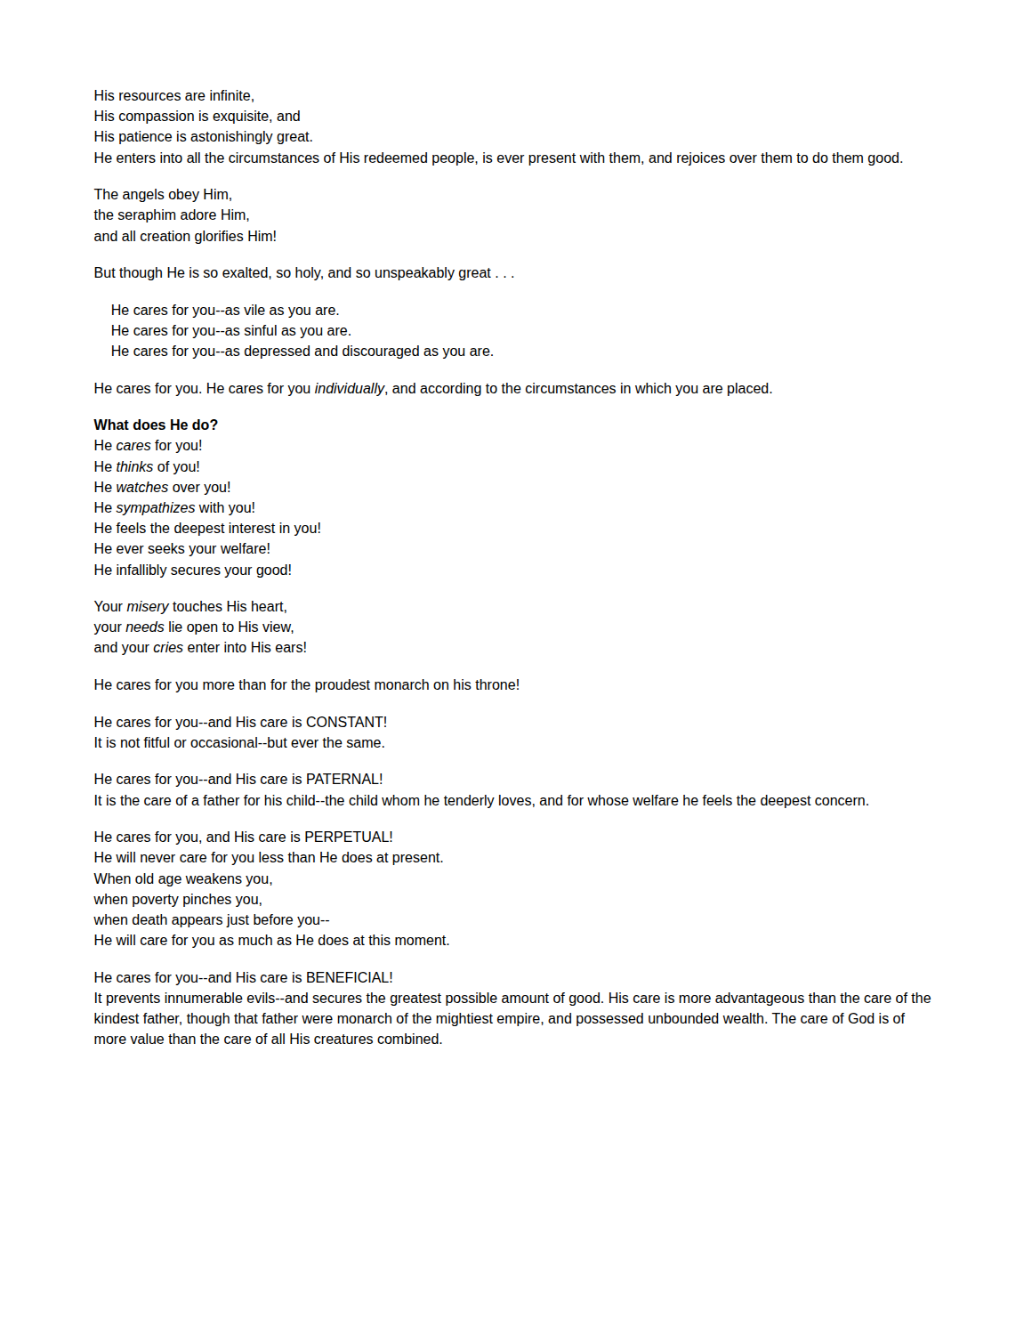His resources are infinite,
His compassion is exquisite, and
His patience is astonishingly great.
He enters into all the circumstances of His redeemed people, is ever present with them, and rejoices over them to do them good.
The angels obey Him,
the seraphim adore Him,
and all creation glorifies Him!
But though He is so exalted, so holy, and so unspeakably great . . .
He cares for you--as vile as you are.
He cares for you--as sinful as you are.
He cares for you--as depressed and discouraged as you are.
He cares for you. He cares for you individually, and according to the circumstances in which you are placed.
What does He do?
He cares for you!
He thinks of you!
He watches over you!
He sympathizes with you!
He feels the deepest interest in you!
He ever seeks your welfare!
He infallibly secures your good!
Your misery touches His heart,
your needs lie open to His view,
and your cries enter into His ears!
He cares for you more than for the proudest monarch on his throne!
He cares for you--and His care is CONSTANT!
It is not fitful or occasional--but ever the same.
He cares for you--and His care is PATERNAL!
It is the care of a father for his child--the child whom he tenderly loves, and for whose welfare he feels the deepest concern.
He cares for you, and His care is PERPETUAL!
He will never care for you less than He does at present.
When old age weakens you,
when poverty pinches you,
when death appears just before you--
He will care for you as much as He does at this moment.
He cares for you--and His care is BENEFICIAL!
It prevents innumerable evils--and secures the greatest possible amount of good. His care is more advantageous than the care of the kindest father, though that father were monarch of the mightiest empire, and possessed unbounded wealth. The care of God is of more value than the care of all His creatures combined.